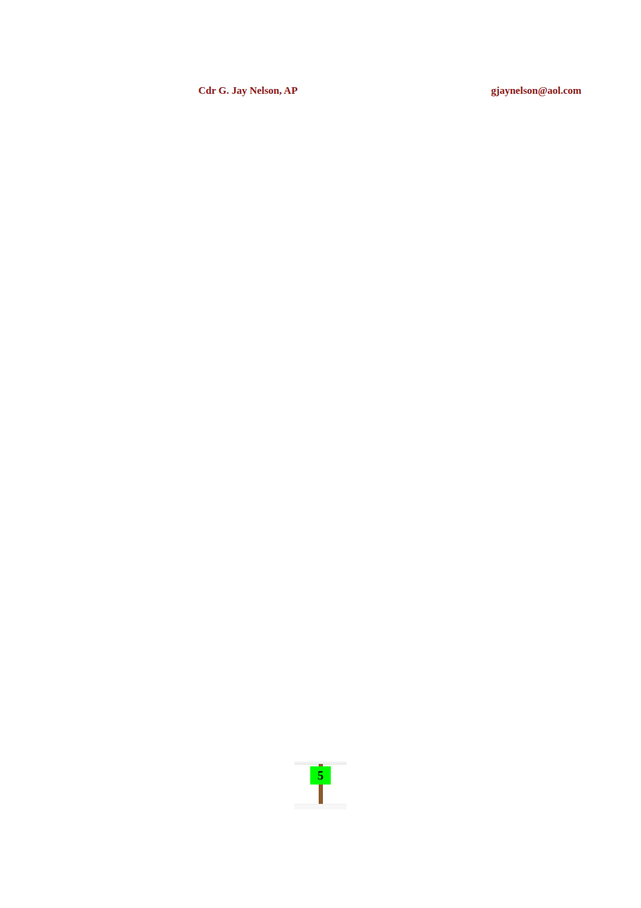Cdr G. Jay Nelson, AP gjaynelson@aol.com
5